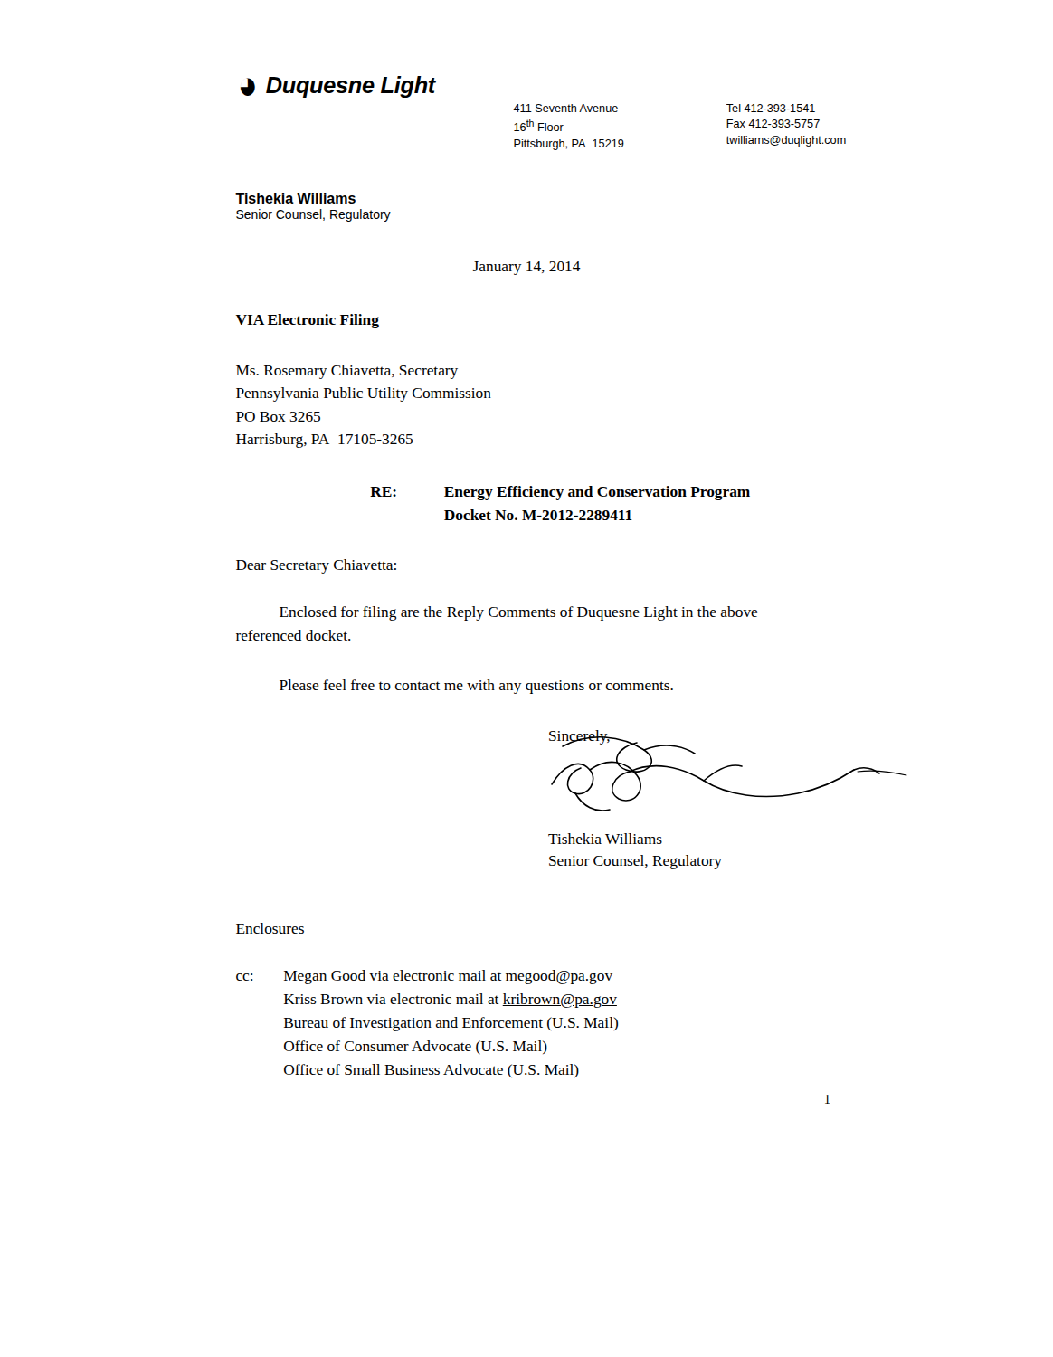◕ Duquesne Light
411 Seventh Avenue
16th Floor
Pittsburgh, PA 15219
Tel 412-393-1541
Fax 412-393-5757
twilliams@duqlight.com
Tishekia Williams
Senior Counsel, Regulatory
January 14, 2014
VIA Electronic Filing
Ms. Rosemary Chiavetta, Secretary
Pennsylvania Public Utility Commission
PO Box 3265
Harrisburg, PA 17105-3265
RE: Energy Efficiency and Conservation Program
Docket No. M-2012-2289411
Dear Secretary Chiavetta:
Enclosed for filing are the Reply Comments of Duquesne Light in the above referenced docket.
Please feel free to contact me with any questions or comments.
Sincerely,
Tishekia Williams
Senior Counsel, Regulatory
Enclosures
cc:
Megan Good via electronic mail at megood@pa.gov
Kriss Brown via electronic mail at kribrown@pa.gov
Bureau of Investigation and Enforcement (U.S. Mail)
Office of Consumer Advocate (U.S. Mail)
Office of Small Business Advocate (U.S. Mail)
1